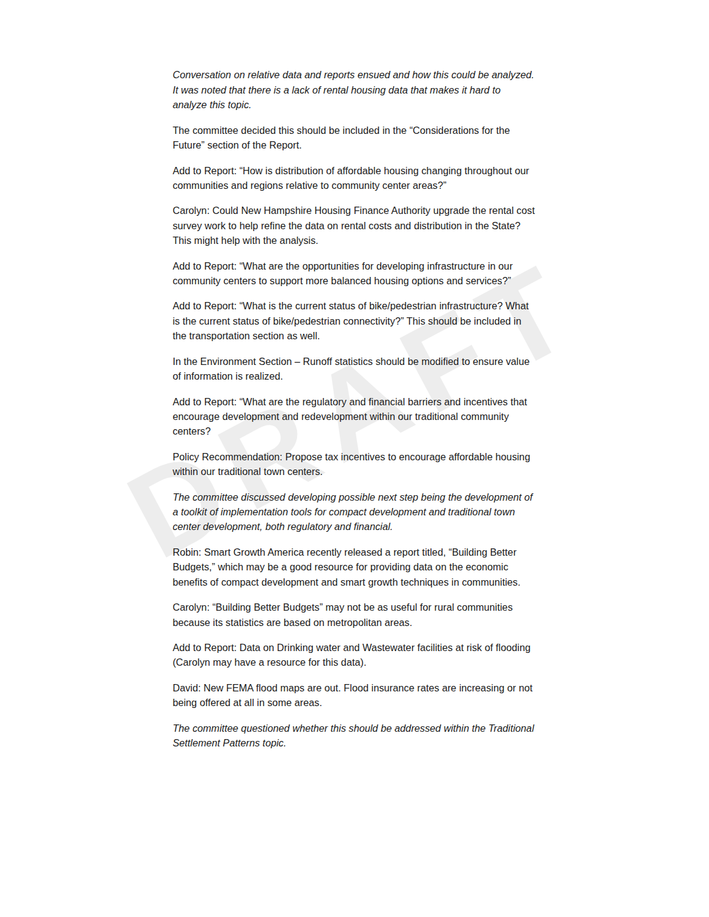DRAFT
Conversation on relative data and reports ensued and how this could be analyzed. It was noted that there is a lack of rental housing data that makes it hard to analyze this topic.
The committee decided this should be included in the “Considerations for the Future” section of the Report.
Add to Report: “How is distribution of affordable housing changing throughout our communities and regions relative to community center areas?”
Carolyn: Could New Hampshire Housing Finance Authority upgrade the rental cost survey work to help refine the data on rental costs and distribution in the State? This might help with the analysis.
Add to Report: “What are the opportunities for developing infrastructure in our community centers to support more balanced housing options and services?”
Add to Report: “What is the current status of bike/pedestrian infrastructure? What is the current status of bike/pedestrian connectivity?” This should be included in the transportation section as well.
In the Environment Section – Runoff statistics should be modified to ensure value of information is realized.
Add to Report: “What are the regulatory and financial barriers and incentives that encourage development and redevelopment within our traditional community centers?
Policy Recommendation: Propose tax incentives to encourage affordable housing within our traditional town centers.
The committee discussed developing possible next step being the development of a toolkit of implementation tools for compact development and traditional town center development, both regulatory and financial.
Robin: Smart Growth America recently released a report titled, “Building Better Budgets,” which may be a good resource for providing data on the economic benefits of compact development and smart growth techniques in communities.
Carolyn: “Building Better Budgets” may not be as useful for rural communities because its statistics are based on metropolitan areas.
Add to Report: Data on Drinking water and Wastewater facilities at risk of flooding (Carolyn may have a resource for this data).
David: New FEMA flood maps are out. Flood insurance rates are increasing or not being offered at all in some areas.
The committee questioned whether this should be addressed within the Traditional Settlement Patterns topic.